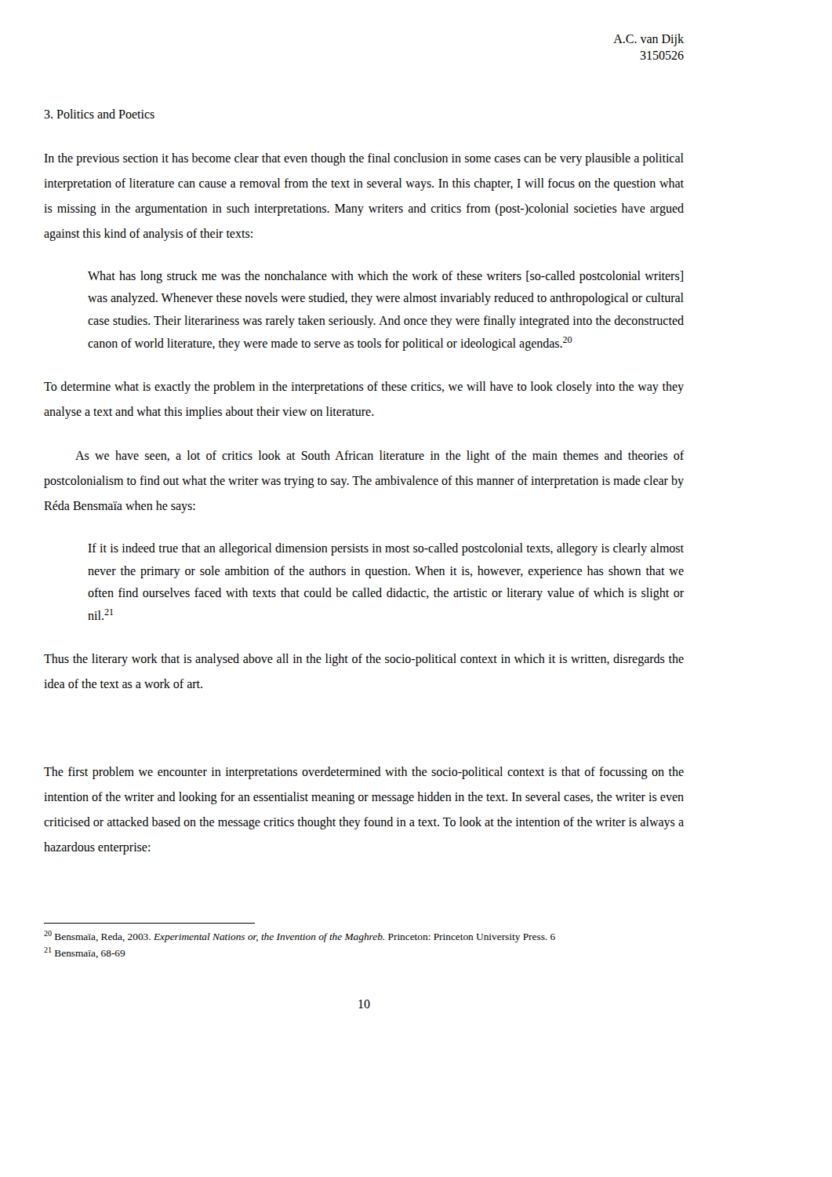A.C. van Dijk
3150526
3. Politics and Poetics
In the previous section it has become clear that even though the final conclusion in some cases can be very plausible a political interpretation of literature can cause a removal from the text in several ways. In this chapter, I will focus on the question what is missing in the argumentation in such interpretations. Many writers and critics from (post-)colonial societies have argued against this kind of analysis of their texts:
What has long struck me was the nonchalance with which the work of these writers [so-called postcolonial writers] was analyzed. Whenever these novels were studied, they were almost invariably reduced to anthropological or cultural case studies. Their literariness was rarely taken seriously. And once they were finally integrated into the deconstructed canon of world literature, they were made to serve as tools for political or ideological agendas.20
To determine what is exactly the problem in the interpretations of these critics, we will have to look closely into the way they analyse a text and what this implies about their view on literature.
As we have seen, a lot of critics look at South African literature in the light of the main themes and theories of postcolonialism to find out what the writer was trying to say. The ambivalence of this manner of interpretation is made clear by Réda Bensmaïa when he says:
If it is indeed true that an allegorical dimension persists in most so-called postcolonial texts, allegory is clearly almost never the primary or sole ambition of the authors in question. When it is, however, experience has shown that we often find ourselves faced with texts that could be called didactic, the artistic or literary value of which is slight or nil.21
Thus the literary work that is analysed above all in the light of the socio-political context in which it is written, disregards the idea of the text as a work of art.
The first problem we encounter in interpretations overdetermined with the socio-political context is that of focussing on the intention of the writer and looking for an essentialist meaning or message hidden in the text. In several cases, the writer is even criticised or attacked based on the message critics thought they found in a text. To look at the intention of the writer is always a hazardous enterprise:
20 Bensmaïa, Reda, 2003. Experimental Nations or, the Invention of the Maghreb. Princeton: Princeton University Press. 6
21 Bensmaïa, 68-69
10